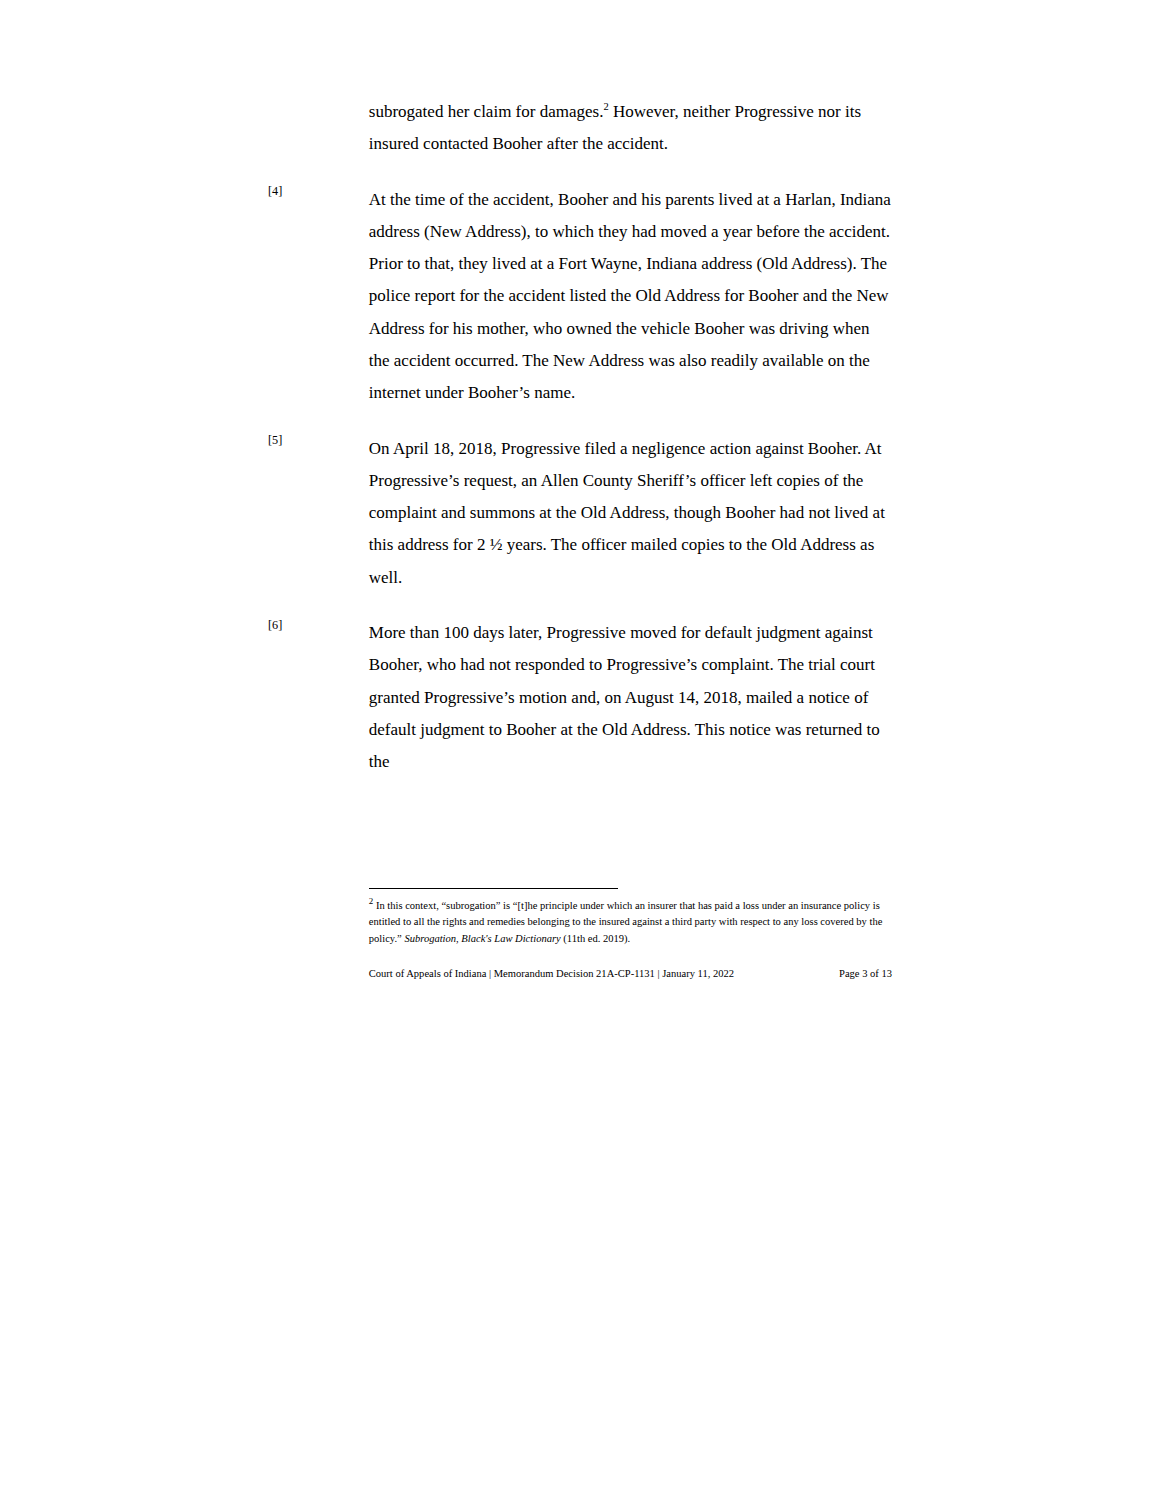subrogated her claim for damages.2 However, neither Progressive nor its insured contacted Booher after the accident.
[4] At the time of the accident, Booher and his parents lived at a Harlan, Indiana address (New Address), to which they had moved a year before the accident. Prior to that, they lived at a Fort Wayne, Indiana address (Old Address). The police report for the accident listed the Old Address for Booher and the New Address for his mother, who owned the vehicle Booher was driving when the accident occurred. The New Address was also readily available on the internet under Booher’s name.
[5] On April 18, 2018, Progressive filed a negligence action against Booher. At Progressive’s request, an Allen County Sheriff’s officer left copies of the complaint and summons at the Old Address, though Booher had not lived at this address for 2 ½ years. The officer mailed copies to the Old Address as well.
[6] More than 100 days later, Progressive moved for default judgment against Booher, who had not responded to Progressive’s complaint. The trial court granted Progressive’s motion and, on August 14, 2018, mailed a notice of default judgment to Booher at the Old Address. This notice was returned to the
2 In this context, “subrogation” is “[t]he principle under which an insurer that has paid a loss under an insurance policy is entitled to all the rights and remedies belonging to the insured against a third party with respect to any loss covered by the policy.” Subrogation, Black's Law Dictionary (11th ed. 2019).
Court of Appeals of Indiana | Memorandum Decision 21A-CP-1131 | January 11, 2022 Page 3 of 13